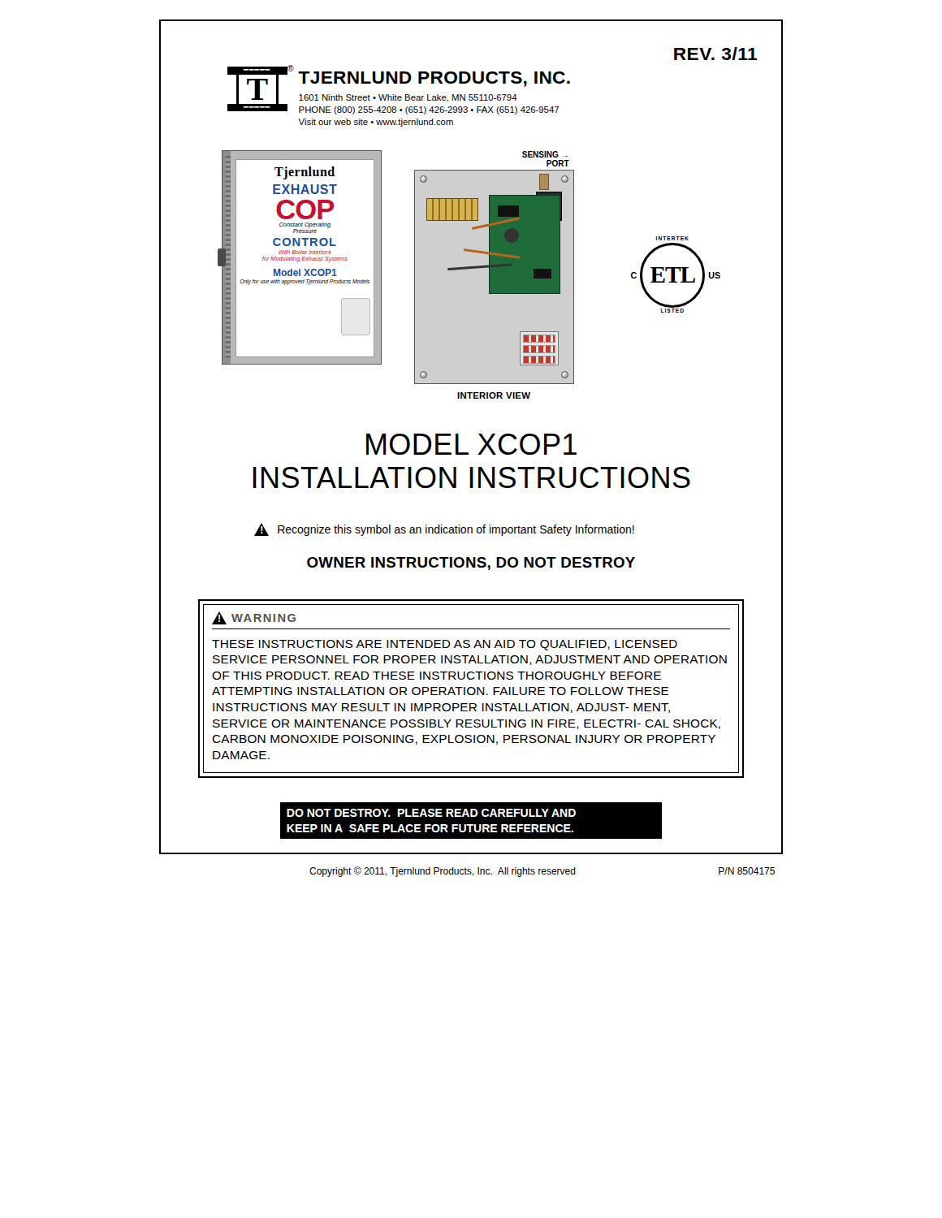REV. 3/11
®
━━━━━
T
━━━━━
TJERNLUND PRODUCTS, INC.
1601 Ninth Street • White Bear Lake, MN 55110-6794
PHONE (800) 255-4208 • (651) 426-2993 • FAX (651) 426-9547
Visit our web site • www.tjernlund.com
Tjernlund
EXHAUST
COP
Constant Operating
Pressure
CONTROL
With Boiler Interlock
for Modulating Exhaust Systems
Model XCOP1
Only for use with approved Tjernlund Products Models
SENSING →
PORT
INTERIOR VIEW
C
INTERTEK ETL LISTED
US
MODEL XCOP1
INSTALLATION INSTRUCTIONS
!
Recognize this symbol as an indication of important Safety Information!
OWNER INSTRUCTIONS, DO NOT DESTROY
!
WARNING
THESE INSTRUCTIONS ARE INTENDED AS AN AID TO QUALIFIED, LICENSED SERVICE PERSONNEL FOR PROPER INSTALLATION, ADJUSTMENT AND OPERATION OF THIS PRODUCT. READ THESE INSTRUCTIONS THOROUGHLY BEFORE ATTEMPTING INSTALLATION OR OPERATION. FAILURE TO FOLLOW THESE INSTRUCTIONS MAY RESULT IN IMPROPER INSTALLATION, ADJUST- MENT, SERVICE OR MAINTENANCE POSSIBLY RESULTING IN FIRE, ELECTRI- CAL SHOCK, CARBON MONOXIDE POISONING, EXPLOSION, PERSONAL INJURY OR PROPERTY DAMAGE.
DO NOT DESTROY. PLEASE READ CAREFULLY AND
KEEP IN A SAFE PLACE FOR FUTURE REFERENCE.
Copyright © 2011, Tjernlund Products, Inc. All rights reserved P/N 8504175